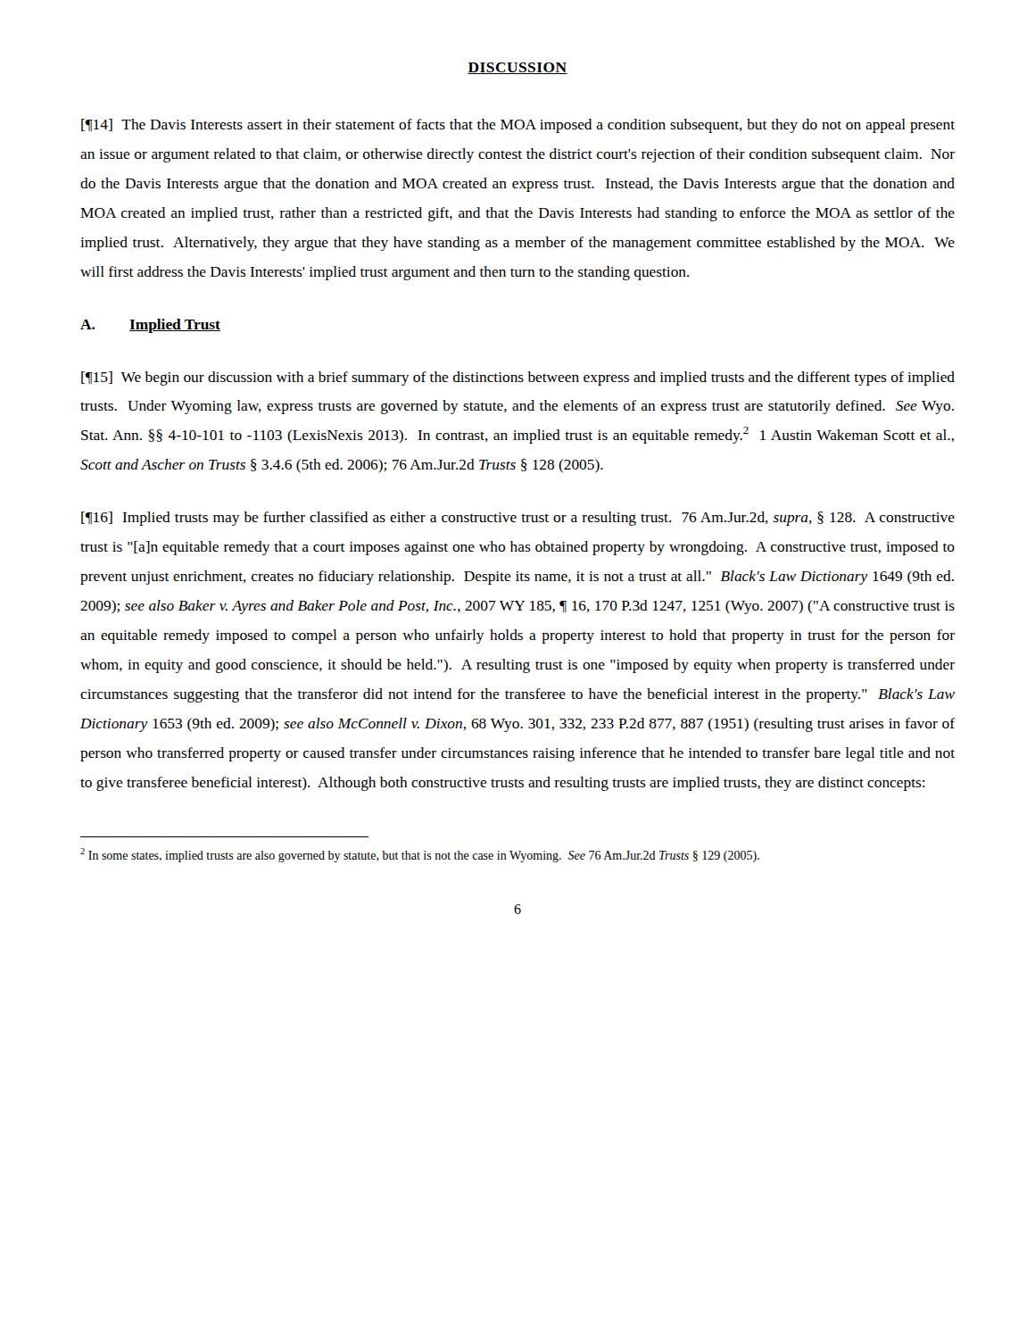DISCUSSION
[¶14] The Davis Interests assert in their statement of facts that the MOA imposed a condition subsequent, but they do not on appeal present an issue or argument related to that claim, or otherwise directly contest the district court's rejection of their condition subsequent claim. Nor do the Davis Interests argue that the donation and MOA created an express trust. Instead, the Davis Interests argue that the donation and MOA created an implied trust, rather than a restricted gift, and that the Davis Interests had standing to enforce the MOA as settlor of the implied trust. Alternatively, they argue that they have standing as a member of the management committee established by the MOA. We will first address the Davis Interests' implied trust argument and then turn to the standing question.
A. Implied Trust
[¶15] We begin our discussion with a brief summary of the distinctions between express and implied trusts and the different types of implied trusts. Under Wyoming law, express trusts are governed by statute, and the elements of an express trust are statutorily defined. See Wyo. Stat. Ann. §§ 4-10-101 to -1103 (LexisNexis 2013). In contrast, an implied trust is an equitable remedy.2 1 Austin Wakeman Scott et al., Scott and Ascher on Trusts § 3.4.6 (5th ed. 2006); 76 Am.Jur.2d Trusts § 128 (2005).
[¶16] Implied trusts may be further classified as either a constructive trust or a resulting trust. 76 Am.Jur.2d, supra, § 128. A constructive trust is "[a]n equitable remedy that a court imposes against one who has obtained property by wrongdoing. A constructive trust, imposed to prevent unjust enrichment, creates no fiduciary relationship. Despite its name, it is not a trust at all." Black's Law Dictionary 1649 (9th ed. 2009); see also Baker v. Ayres and Baker Pole and Post, Inc., 2007 WY 185, ¶ 16, 170 P.3d 1247, 1251 (Wyo. 2007) ("A constructive trust is an equitable remedy imposed to compel a person who unfairly holds a property interest to hold that property in trust for the person for whom, in equity and good conscience, it should be held."). A resulting trust is one "imposed by equity when property is transferred under circumstances suggesting that the transferor did not intend for the transferee to have the beneficial interest in the property." Black's Law Dictionary 1653 (9th ed. 2009); see also McConnell v. Dixon, 68 Wyo. 301, 332, 233 P.2d 877, 887 (1951) (resulting trust arises in favor of person who transferred property or caused transfer under circumstances raising inference that he intended to transfer bare legal title and not to give transferee beneficial interest). Although both constructive trusts and resulting trusts are implied trusts, they are distinct concepts:
2 In some states, implied trusts are also governed by statute, but that is not the case in Wyoming. See 76 Am.Jur.2d Trusts § 129 (2005).
6